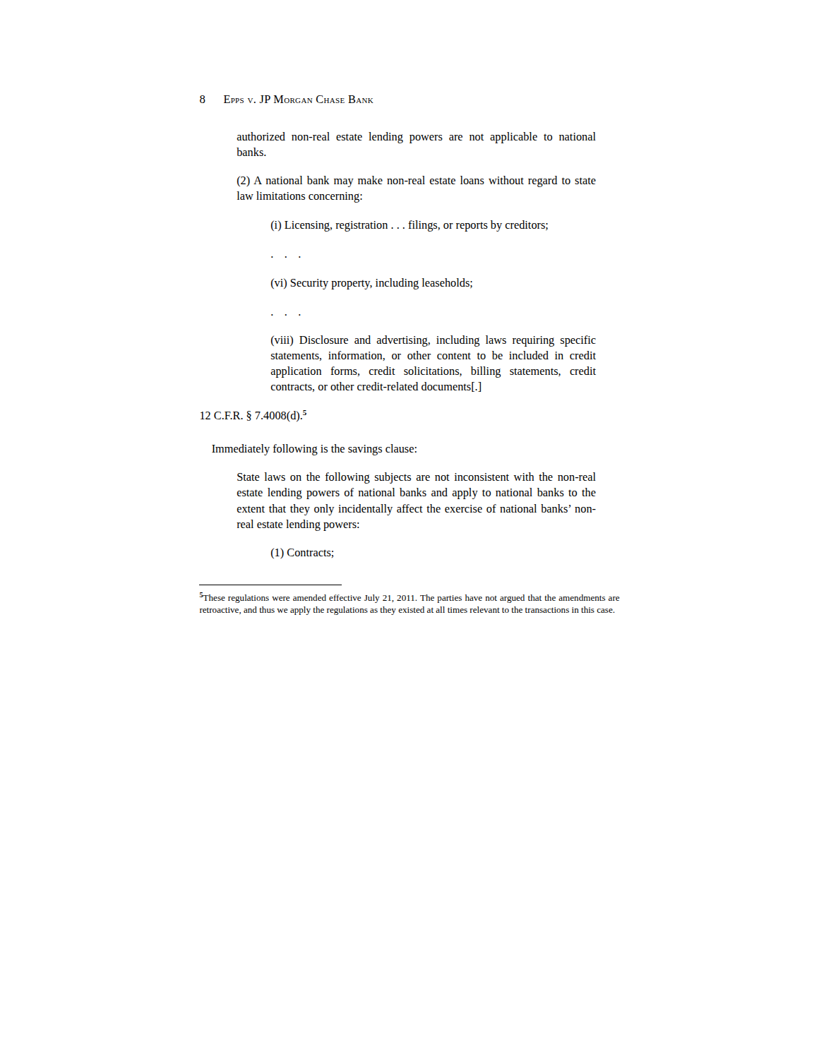8 Epps v. JP Morgan Chase Bank
authorized non-real estate lending powers are not applicable to national banks.
(2) A national bank may make non-real estate loans without regard to state law limitations concerning:
(i) Licensing, registration . . . filings, or reports by creditors;
. . .
(vi) Security property, including leaseholds;
. . .
(viii) Disclosure and advertising, including laws requiring specific statements, information, or other content to be included in credit application forms, credit solicitations, billing statements, credit contracts, or other credit-related documents[.]
12 C.F.R. § 7.4008(d).5
Immediately following is the savings clause:
State laws on the following subjects are not inconsistent with the non-real estate lending powers of national banks and apply to national banks to the extent that they only incidentally affect the exercise of national banks’ non-real estate lending powers:
(1) Contracts;
5 These regulations were amended effective July 21, 2011. The parties have not argued that the amendments are retroactive, and thus we apply the regulations as they existed at all times relevant to the transactions in this case.